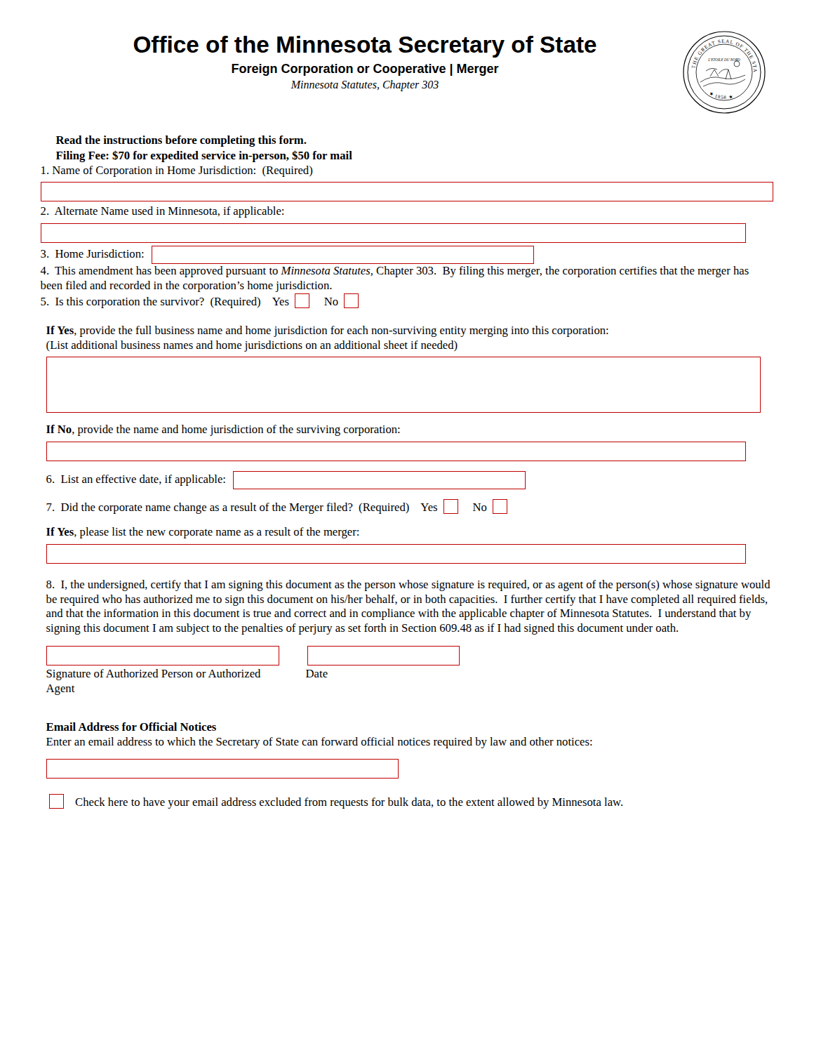THE GREAT SEAL OF THE STATE OF MINNESOTA ★ 1858 ★ L'ETOILE DU NORD
Office of the Minnesota Secretary of State
Foreign Corporation or Cooperative | Merger
Minnesota Statutes, Chapter 303
Read the instructions before completing this form.
Filing Fee: $70 for expedited service in-person, $50 for mail
1. Name of Corporation in Home Jurisdiction: (Required)
2. Alternate Name used in Minnesota, if applicable:
3. Home Jurisdiction:
4. This amendment has been approved pursuant to Minnesota Statutes, Chapter 303. By filing this merger, the corporation certifies that the merger has been filed and recorded in the corporation’s home jurisdiction.
5. Is this corporation the survivor? (Required) Yes No
If Yes, provide the full business name and home jurisdiction for each non-surviving entity merging into this corporation:
(List additional business names and home jurisdictions on an additional sheet if needed)
If No, provide the name and home jurisdiction of the surviving corporation:
6. List an effective date, if applicable:
7. Did the corporate name change as a result of the Merger filed? (Required) Yes No
If Yes, please list the new corporate name as a result of the merger:
8. I, the undersigned, certify that I am signing this document as the person whose signature is required, or as agent of the person(s) whose signature would be required who has authorized me to sign this document on his/her behalf, or in both capacities. I further certify that I have completed all required fields, and that the information in this document is true and correct and in compliance with the applicable chapter of Minnesota Statutes. I understand that by signing this document I am subject to the penalties of perjury as set forth in Section 609.48 as if I had signed this document under oath.
Signature of Authorized Person or Authorized Agent
Date
Email Address for Official Notices
Enter an email address to which the Secretary of State can forward official notices required by law and other notices:
Check here to have your email address excluded from requests for bulk data, to the extent allowed by Minnesota law.